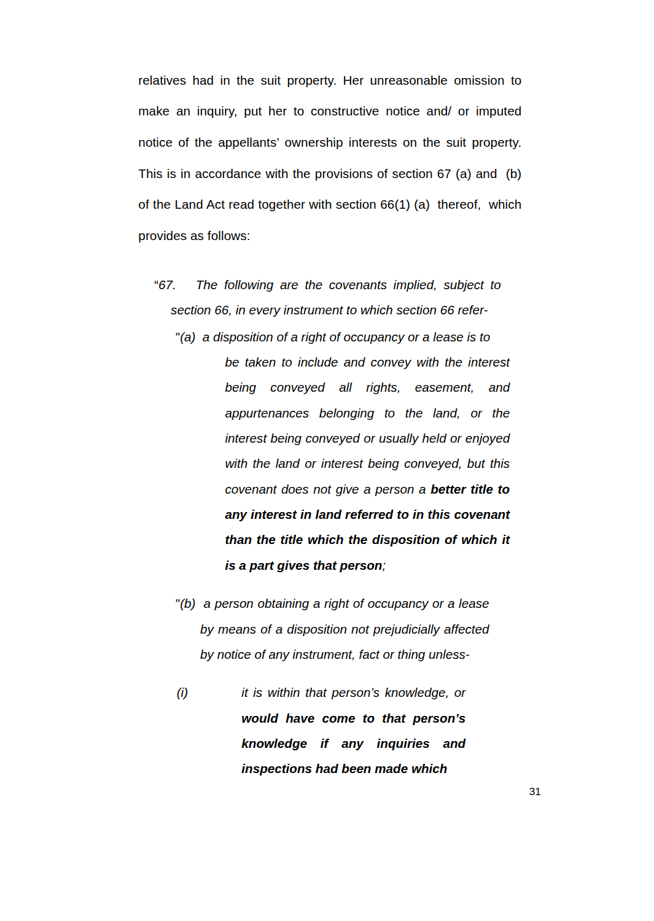relatives had in the suit property. Her unreasonable omission to make an inquiry, put her to constructive notice and/ or imputed notice of the appellants’ ownership interests on the suit property. This is in accordance with the provisions of section 67 (a) and (b) of the Land Act read together with section 66(1) (a) thereof, which provides as follows:
“67. The following are the covenants implied, subject to section 66, in every instrument to which section 66 refer-
"(a) a disposition of a right of occupancy or a lease is to be taken to include and convey with the interest being conveyed all rights, easement, and appurtenances belonging to the land, or the interest being conveyed or usually held or enjoyed with the land or interest being conveyed, but this covenant does not give a person a better title to any interest in land referred to in this covenant than the title which the disposition of which it is a part gives that person;
"(b) a person obtaining a right of occupancy or a lease by means of a disposition not prejudicially affected by notice of any instrument, fact or thing unless-
(i) it is within that person’s knowledge, or would have come to that person’s knowledge if any inquiries and inspections had been made which
31